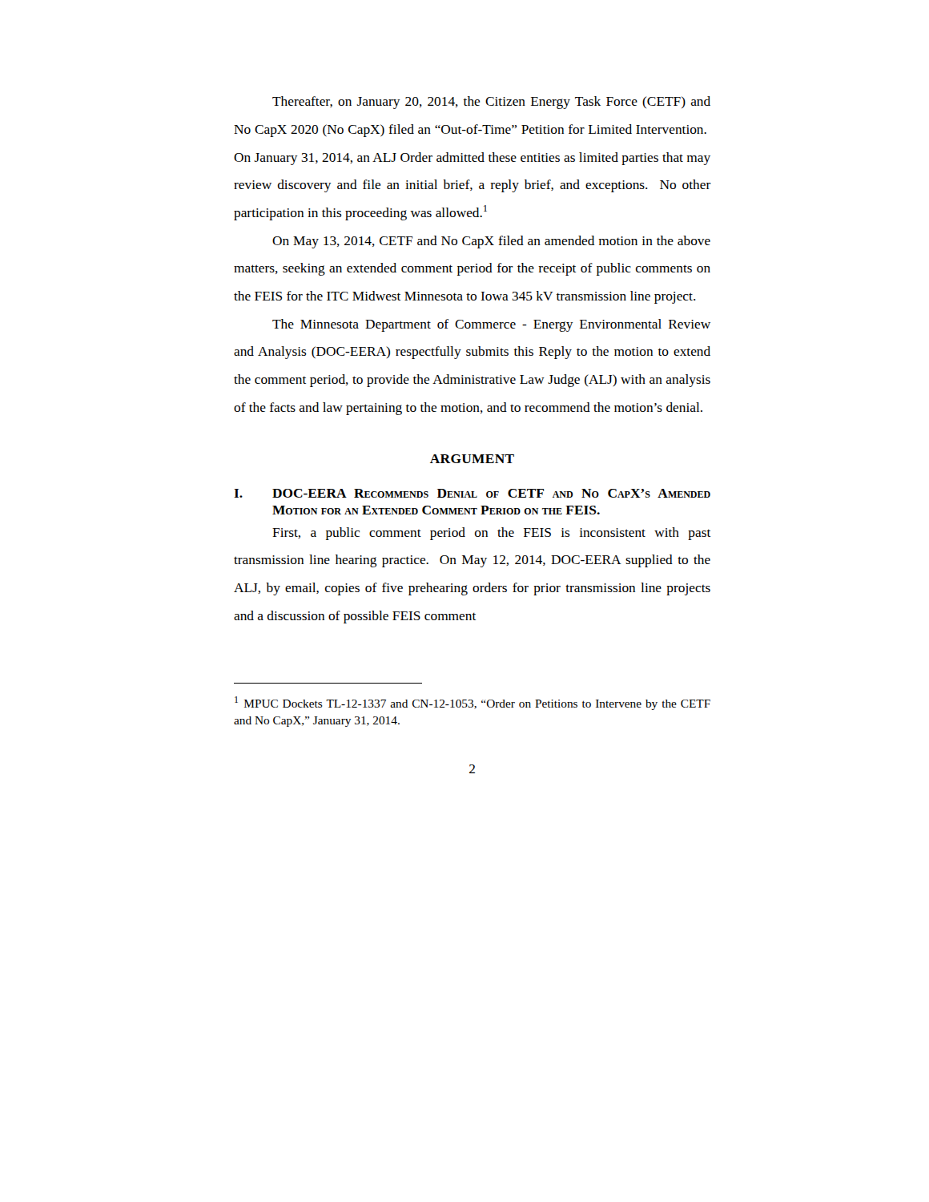Thereafter, on January 20, 2014, the Citizen Energy Task Force (CETF) and No CapX 2020 (No CapX) filed an “Out-of-Time” Petition for Limited Intervention. On January 31, 2014, an ALJ Order admitted these entities as limited parties that may review discovery and file an initial brief, a reply brief, and exceptions. No other participation in this proceeding was allowed.1
On May 13, 2014, CETF and No CapX filed an amended motion in the above matters, seeking an extended comment period for the receipt of public comments on the FEIS for the ITC Midwest Minnesota to Iowa 345 kV transmission line project.
The Minnesota Department of Commerce - Energy Environmental Review and Analysis (DOC-EERA) respectfully submits this Reply to the motion to extend the comment period, to provide the Administrative Law Judge (ALJ) with an analysis of the facts and law pertaining to the motion, and to recommend the motion’s denial.
ARGUMENT
I. DOC-EERA Recommends Denial of CETF and No CapX’s Amended Motion for an Extended Comment Period on the FEIS.
First, a public comment period on the FEIS is inconsistent with past transmission line hearing practice. On May 12, 2014, DOC-EERA supplied to the ALJ, by email, copies of five prehearing orders for prior transmission line projects and a discussion of possible FEIS comment
1 MPUC Dockets TL-12-1337 and CN-12-1053, “Order on Petitions to Intervene by the CETF and No CapX,” January 31, 2014.
2